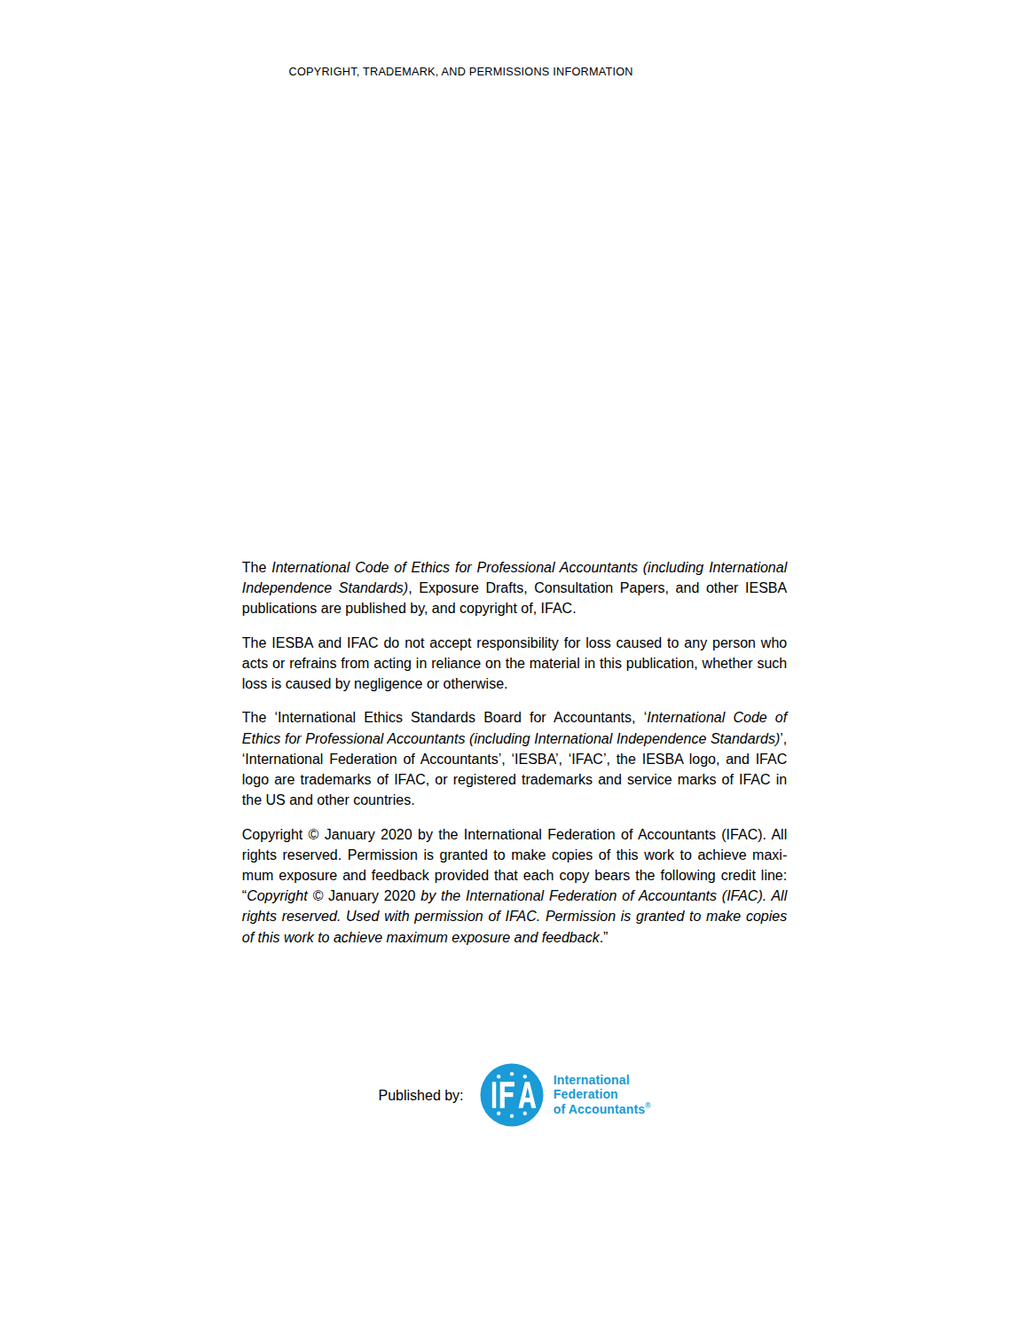COPYRIGHT, TRADEMARK, AND PERMISSIONS INFORMATION
The International Code of Ethics for Professional Accountants (including International Independence Standards), Exposure Drafts, Consultation Papers, and other IESBA publications are published by, and copyright of, IFAC.
The IESBA and IFAC do not accept responsibility for loss caused to any person who acts or refrains from acting in reliance on the material in this publication, whether such loss is caused by negligence or otherwise.
The ‘International Ethics Standards Board for Accountants, ‘International Code of Ethics for Professional Accountants (including International Independence Standards)’, ‘International Federation of Accountants’, ‘IESBA’, ‘IFAC’, the IESBA logo, and IFAC logo are trademarks of IFAC, or registered trademarks and service marks of IFAC in the US and other countries.
Copyright © January 2020 by the International Federation of Accountants (IFAC). All rights reserved. Permission is granted to make copies of this work to achieve maximum exposure and feedback provided that each copy bears the following credit line: “Copyright © January 2020 by the International Federation of Accountants (IFAC). All rights reserved. Used with permission of IFAC. Permission is granted to make copies of this work to achieve maximum exposure and feedback.”
Published by:
International
Federation
of Accountants®